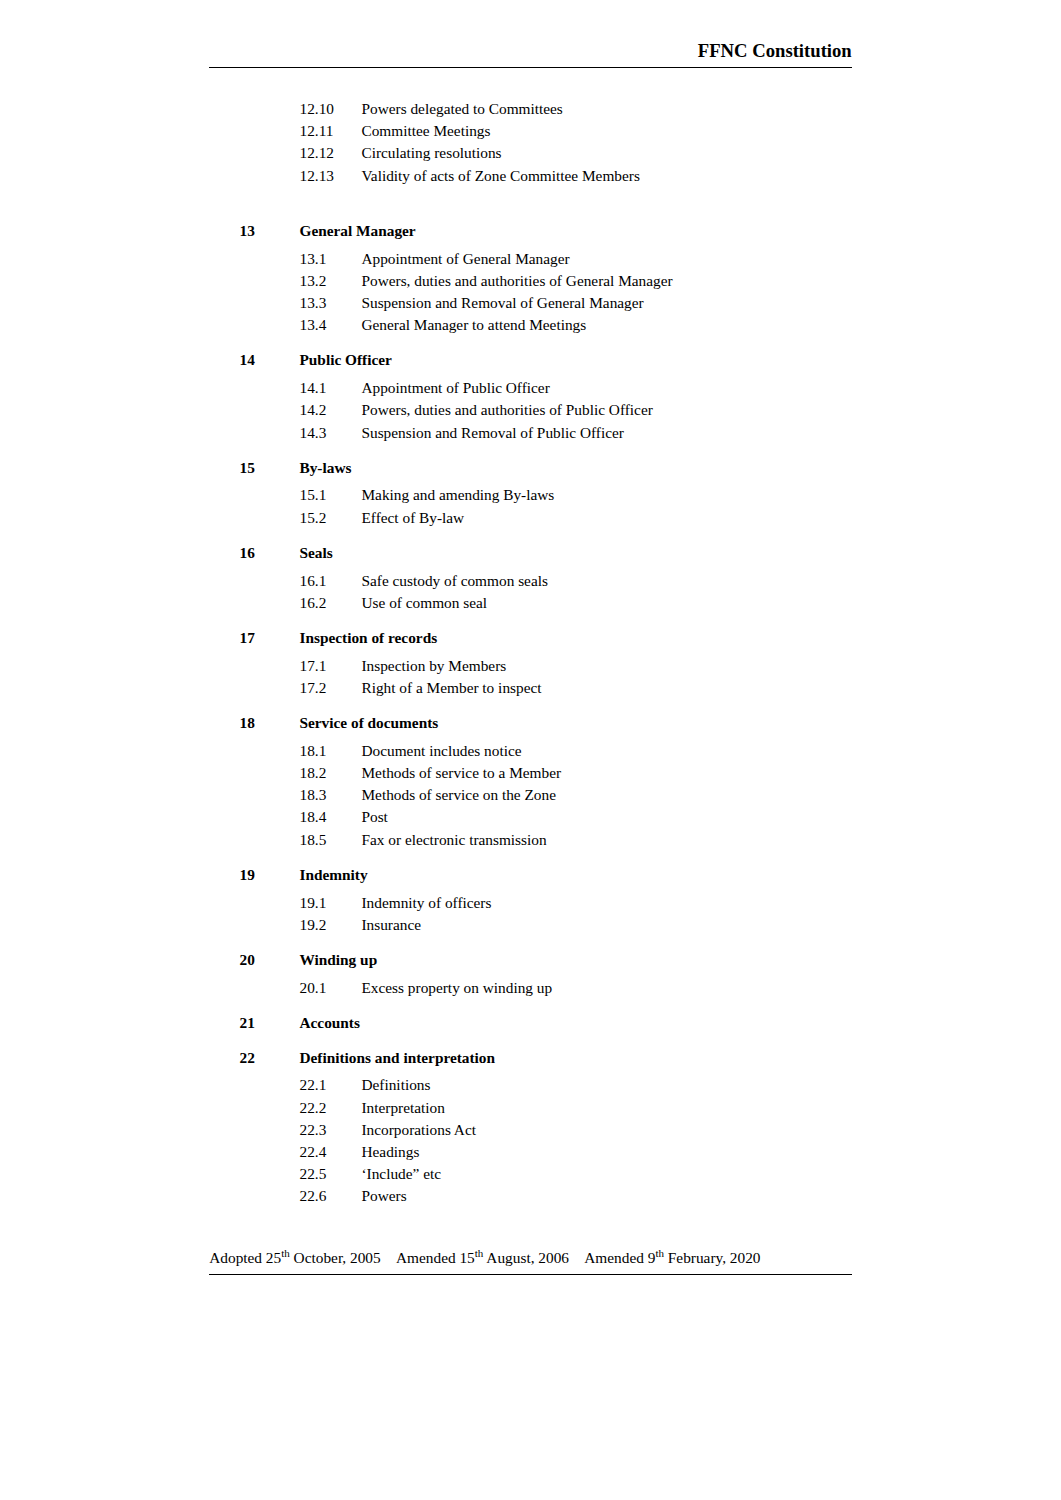FFNC Constitution
12.10 Powers delegated to Committees
12.11 Committee Meetings
12.12 Circulating resolutions
12.13 Validity of acts of Zone Committee Members
13 General Manager
13.1 Appointment of General Manager
13.2 Powers, duties and authorities of General Manager
13.3 Suspension and Removal of General Manager
13.4 General Manager to attend Meetings
14 Public Officer
14.1 Appointment of Public Officer
14.2 Powers, duties and authorities of Public Officer
14.3 Suspension and Removal of Public Officer
15 By-laws
15.1 Making and amending By-laws
15.2 Effect of By-law
16 Seals
16.1 Safe custody of common seals
16.2 Use of common seal
17 Inspection of records
17.1 Inspection by Members
17.2 Right of a Member to inspect
18 Service of documents
18.1 Document includes notice
18.2 Methods of service to a Member
18.3 Methods of service on the Zone
18.4 Post
18.5 Fax or electronic transmission
19 Indemnity
19.1 Indemnity of officers
19.2 Insurance
20 Winding up
20.1 Excess property on winding up
21 Accounts
22 Definitions and interpretation
22.1 Definitions
22.2 Interpretation
22.3 Incorporations Act
22.4 Headings
22.5‘Include” etc
22.6 Powers
Adopted 25th October, 2005 Amended 15th August, 2006 Amended 9th February, 2020